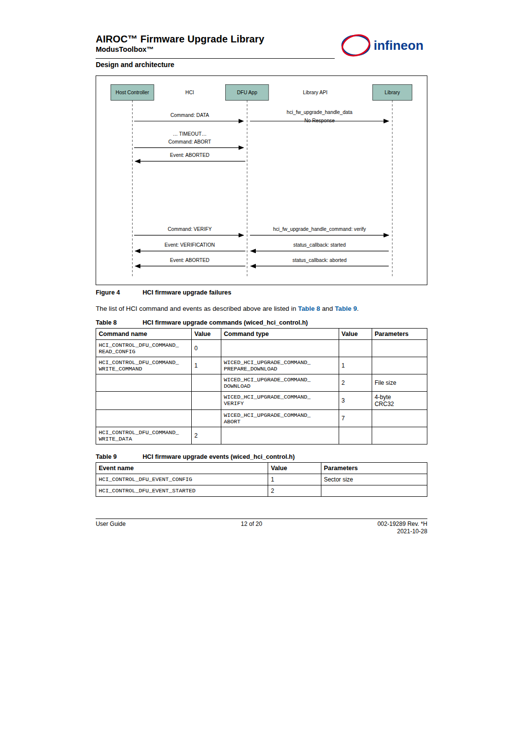AIROC™ Firmware Upgrade Library
ModusToolbox™
infineon
Design and architecture
Host Controller HCI DFU App Library API Library Command: DATA hci_fw_upgrade_handle_data No Response … TIMEOUT… Command: ABORT Event: ABORTED Command: VERIFY hci_fw_upgrade_handle_command: verify Event: VERIFICATION status_callback: started Event: ABORTED status_callback: aborted
Figure 4 HCI firmware upgrade failures
The list of HCI command and events as described above are listed in Table 8 and Table 9.
Table 8 HCI firmware upgrade commands (wiced_hci_control.h)
| Command name | Value | Command type | Value | Parameters |
| --- | --- | --- | --- | --- |
| HCI_CONTROL_DFU_COMMAND_ READ_CONFIG | 0 | | | |
| HCI_CONTROL_DFU_COMMAND_ WRITE_COMMAND | 1 | WICED_HCI_UPGRADE_COMMAND_ PREPARE_DOWNLOAD | 1 | |
| | | WICED_HCI_UPGRADE_COMMAND_ DOWNLOAD | 2 | File size |
| | | WICED_HCI_UPGRADE_COMMAND_ VERIFY | 3 | 4-byte CRC32 |
| | | WICED_HCI_UPGRADE_COMMAND_ ABORT | 7 | |
| HCI_CONTROL_DFU_COMMAND_ WRITE_DATA | 2 | | | |
Table 9 HCI firmware upgrade events (wiced_hci_control.h)
| Event name | Value | Parameters |
| --- | --- | --- |
| HCI_CONTROL_DFU_EVENT_CONFIG | 1 | Sector size |
| HCI_CONTROL_DFU_EVENT_STARTED | 2 | |
User Guide
12 of 20
002-19289 Rev. *H
2021-10-28